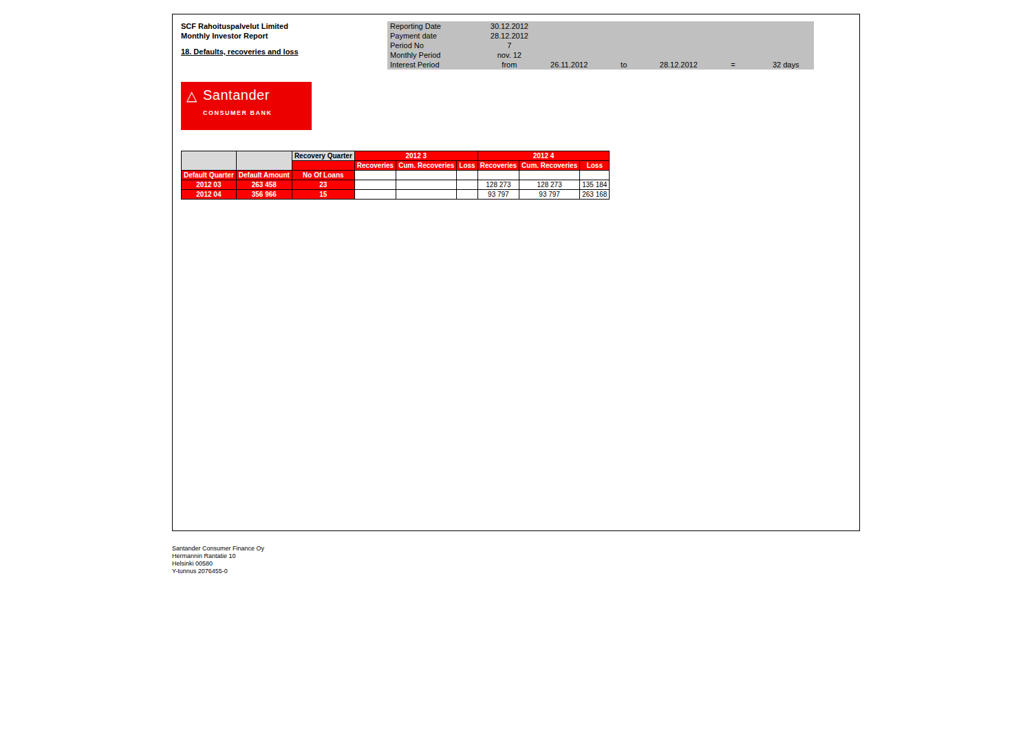| SCF Rahoituspalvelut Limited Monthly Investor Report 18. Defaults, recoveries and loss | / Reporting Date / 30.12.2012 / / / / / / / Payment date / 28.12.2012 / / / / / / / Period No / 7 / / / / / / / Monthly Period / nov. 12 / / / / / / / Interest Period / from / 26.11.2012 / to / 28.12.2012 / = / 32 days / |
△ Santander CONSUMER BANK
| | | Recovery Quarter | 2012 3 | 2012 4 |
| --- | --- | --- | --- | --- |
| | Recoveries | Cum. Recoveries | Loss | Recoveries | Cum. Recoveries | Loss |
| Default Quarter | Default Amount | No Of Loans | | | | | | |
| 2012 03 | 263 458 | 23 | | | | 128 273 | 128 273 | 135 184 |
| 2012 04 | 356 966 | 15 | | | | 93 797 | 93 797 | 263 168 |
Santander Consumer Finance Oy
Hermannin Rantatie 10
Helsinki 00580
Y-tunnus 2076455-0